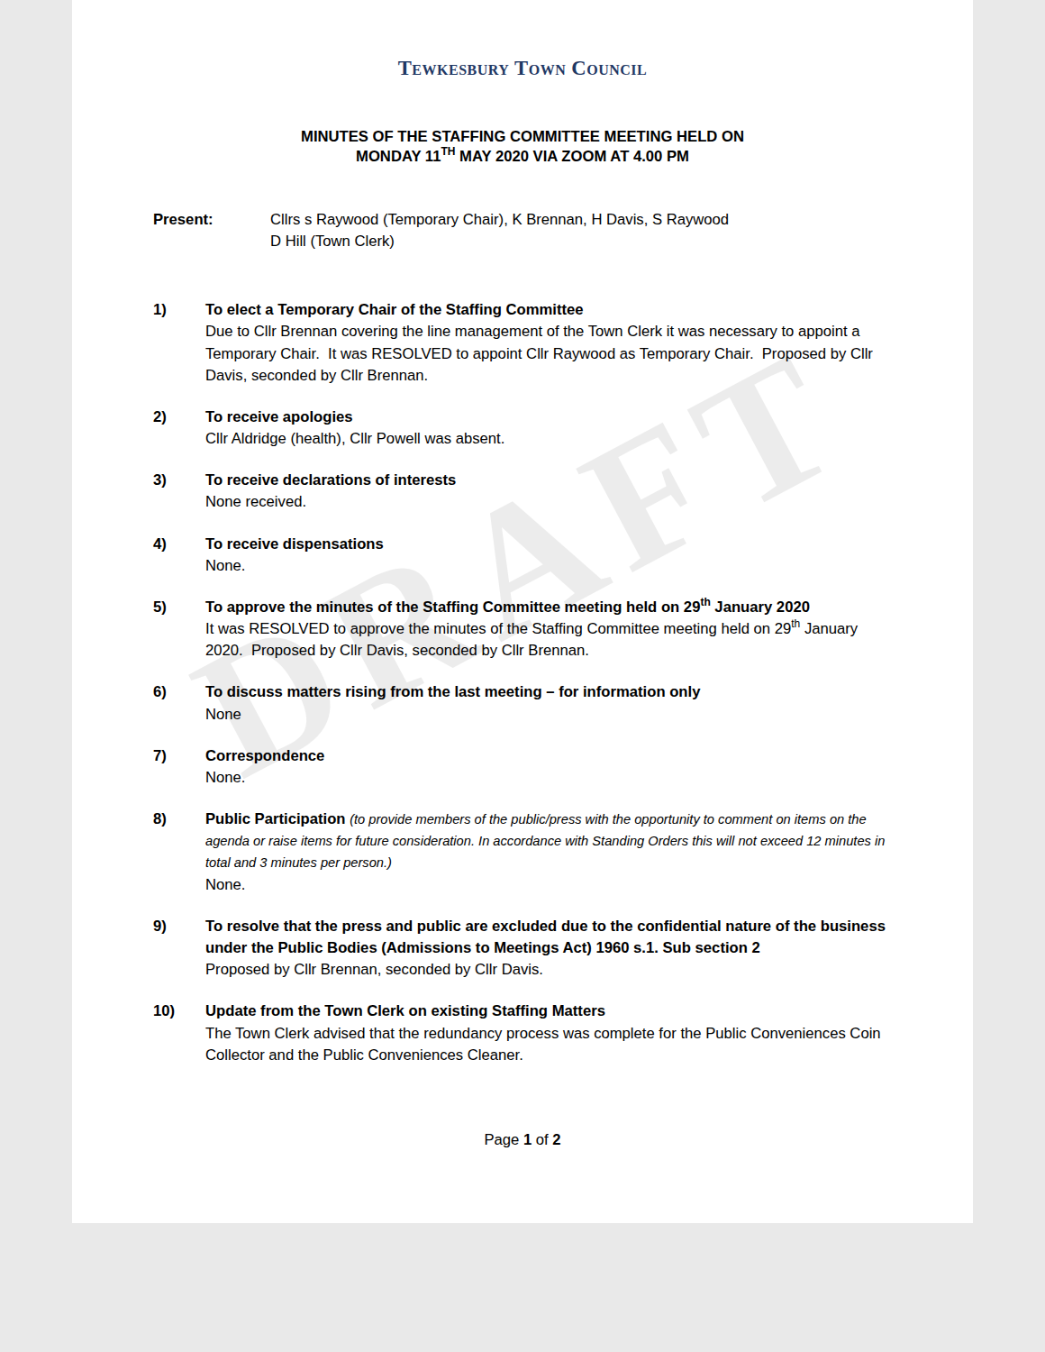DRAFT
Tewkesbury Town Council
MINUTES OF THE STAFFING COMMITTEE MEETING HELD ON
MONDAY 11TH MAY 2020 VIA ZOOM AT 4.00 PM
| Present: | Cllrs s Raywood (Temporary Chair), K Brennan, H Davis, S Raywood D Hill (Town Clerk) |
1) To elect a Temporary Chair of the Staffing Committee Due to Cllr Brennan covering the line management of the Town Clerk it was necessary to appoint a Temporary Chair. It was RESOLVED to appoint Cllr Raywood as Temporary Chair. Proposed by Cllr Davis, seconded by Cllr Brennan.
2) To receive apologies Cllr Aldridge (health), Cllr Powell was absent.
3) To receive declarations of interests None received.
4) To receive dispensations None.
5) To approve the minutes of the Staffing Committee meeting held on 29th January 2020 It was RESOLVED to approve the minutes of the Staffing Committee meeting held on 29th January 2020. Proposed by Cllr Davis, seconded by Cllr Brennan.
6) To discuss matters rising from the last meeting – for information only None
7) Correspondence None.
8) Public Participation (to provide members of the public/press with the opportunity to comment on items on the agenda or raise items for future consideration. In accordance with Standing Orders this will not exceed 12 minutes in total and 3 minutes per person.) None.
9) To resolve that the press and public are excluded due to the confidential nature of the business under the Public Bodies (Admissions to Meetings Act) 1960 s.1. Sub section 2 Proposed by Cllr Brennan, seconded by Cllr Davis.
10) Update from the Town Clerk on existing Staffing Matters The Town Clerk advised that the redundancy process was complete for the Public Conveniences Coin Collector and the Public Conveniences Cleaner.
Page 1 of 2